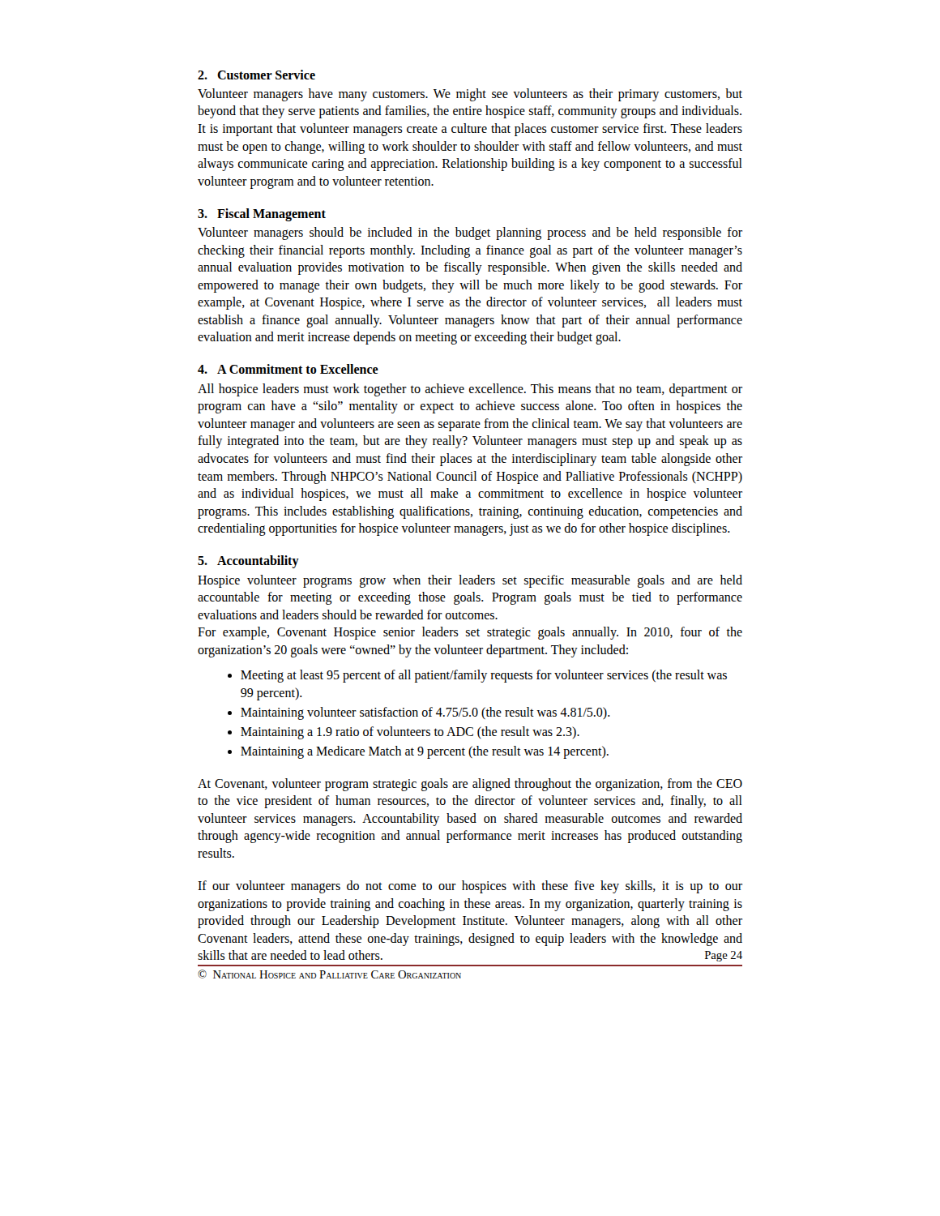2. Customer Service
Volunteer managers have many customers. We might see volunteers as their primary customers, but beyond that they serve patients and families, the entire hospice staff, community groups and individuals. It is important that volunteer managers create a culture that places customer service first. These leaders must be open to change, willing to work shoulder to shoulder with staff and fellow volunteers, and must always communicate caring and appreciation. Relationship building is a key component to a successful volunteer program and to volunteer retention.
3. Fiscal Management
Volunteer managers should be included in the budget planning process and be held responsible for checking their financial reports monthly. Including a finance goal as part of the volunteer manager’s annual evaluation provides motivation to be fiscally responsible. When given the skills needed and empowered to manage their own budgets, they will be much more likely to be good stewards. For example, at Covenant Hospice, where I serve as the director of volunteer services, all leaders must establish a finance goal annually. Volunteer managers know that part of their annual performance evaluation and merit increase depends on meeting or exceeding their budget goal.
4. A Commitment to Excellence
All hospice leaders must work together to achieve excellence. This means that no team, department or program can have a “silo” mentality or expect to achieve success alone. Too often in hospices the volunteer manager and volunteers are seen as separate from the clinical team. We say that volunteers are fully integrated into the team, but are they really? Volunteer managers must step up and speak up as advocates for volunteers and must find their places at the interdisciplinary team table alongside other team members. Through NHPCO’s National Council of Hospice and Palliative Professionals (NCHPP) and as individual hospices, we must all make a commitment to excellence in hospice volunteer programs. This includes establishing qualifications, training, continuing education, competencies and credentialing opportunities for hospice volunteer managers, just as we do for other hospice disciplines.
5. Accountability
Hospice volunteer programs grow when their leaders set specific measurable goals and are held accountable for meeting or exceeding those goals. Program goals must be tied to performance evaluations and leaders should be rewarded for outcomes.
For example, Covenant Hospice senior leaders set strategic goals annually. In 2010, four of the organization’s 20 goals were “owned” by the volunteer department. They included:
Meeting at least 95 percent of all patient/family requests for volunteer services (the result was 99 percent).
Maintaining volunteer satisfaction of 4.75/5.0 (the result was 4.81/5.0).
Maintaining a 1.9 ratio of volunteers to ADC (the result was 2.3).
Maintaining a Medicare Match at 9 percent (the result was 14 percent).
At Covenant, volunteer program strategic goals are aligned throughout the organization, from the CEO to the vice president of human resources, to the director of volunteer services and, finally, to all volunteer services managers. Accountability based on shared measurable outcomes and rewarded through agency-wide recognition and annual performance merit increases has produced outstanding results.
If our volunteer managers do not come to our hospices with these five key skills, it is up to our organizations to provide training and coaching in these areas. In my organization, quarterly training is provided through our Leadership Development Institute. Volunteer managers, along with all other Covenant leaders, attend these one-day trainings, designed to equip leaders with the knowledge and skills that are needed to lead others.
Page 24
© National Hospice and Palliative Care Organization